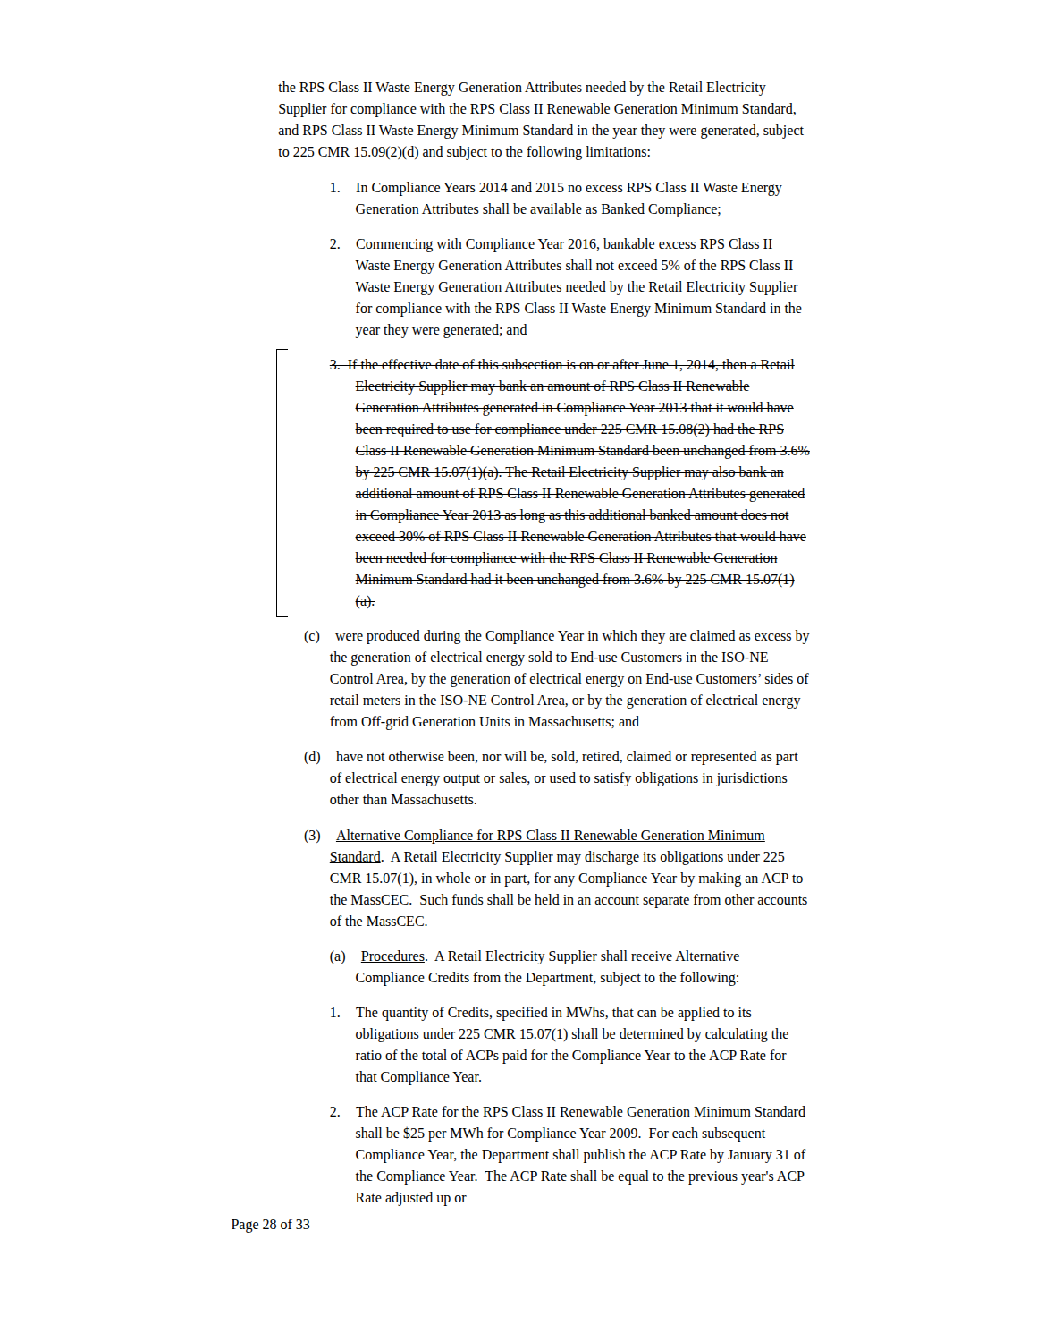the RPS Class II Waste Energy Generation Attributes needed by the Retail Electricity Supplier for compliance with the RPS Class II Renewable Generation Minimum Standard, and RPS Class II Waste Energy Minimum Standard in the year they were generated, subject to 225 CMR 15.09(2)(d) and subject to the following limitations:
1. In Compliance Years 2014 and 2015 no excess RPS Class II Waste Energy Generation Attributes shall be available as Banked Compliance;
2. Commencing with Compliance Year 2016, bankable excess RPS Class II Waste Energy Generation Attributes shall not exceed 5% of the RPS Class II Waste Energy Generation Attributes needed by the Retail Electricity Supplier for compliance with the RPS Class II Waste Energy Minimum Standard in the year they were generated; and
3. If the effective date of this subsection is on or after June 1, 2014, then a Retail Electricity Supplier may bank an amount of RPS Class II Renewable Generation Attributes generated in Compliance Year 2013 that it would have been required to use for compliance under 225 CMR 15.08(2) had the RPS Class II Renewable Generation Minimum Standard been unchanged from 3.6% by 225 CMR 15.07(1)(a). The Retail Electricity Supplier may also bank an additional amount of RPS Class II Renewable Generation Attributes generated in Compliance Year 2013 as long as this additional banked amount does not exceed 30% of RPS Class II Renewable Generation Attributes that would have been needed for compliance with the RPS Class II Renewable Generation Minimum Standard had it been unchanged from 3.6% by 225 CMR 15.07(1)(a).
(c) were produced during the Compliance Year in which they are claimed as excess by the generation of electrical energy sold to End-use Customers in the ISO-NE Control Area, by the generation of electrical energy on End-use Customers’ sides of retail meters in the ISO-NE Control Area, or by the generation of electrical energy from Off-grid Generation Units in Massachusetts; and
(d) have not otherwise been, nor will be, sold, retired, claimed or represented as part of electrical energy output or sales, or used to satisfy obligations in jurisdictions other than Massachusetts.
(3) Alternative Compliance for RPS Class II Renewable Generation Minimum Standard. A Retail Electricity Supplier may discharge its obligations under 225 CMR 15.07(1), in whole or in part, for any Compliance Year by making an ACP to the MassCEC. Such funds shall be held in an account separate from other accounts of the MassCEC.
(a) Procedures. A Retail Electricity Supplier shall receive Alternative Compliance Credits from the Department, subject to the following:
1. The quantity of Credits, specified in MWhs, that can be applied to its obligations under 225 CMR 15.07(1) shall be determined by calculating the ratio of the total of ACPs paid for the Compliance Year to the ACP Rate for that Compliance Year.
2. The ACP Rate for the RPS Class II Renewable Generation Minimum Standard shall be $25 per MWh for Compliance Year 2009. For each subsequent Compliance Year, the Department shall publish the ACP Rate by January 31 of the Compliance Year. The ACP Rate shall be equal to the previous year's ACP Rate adjusted up or
Page 28 of 33